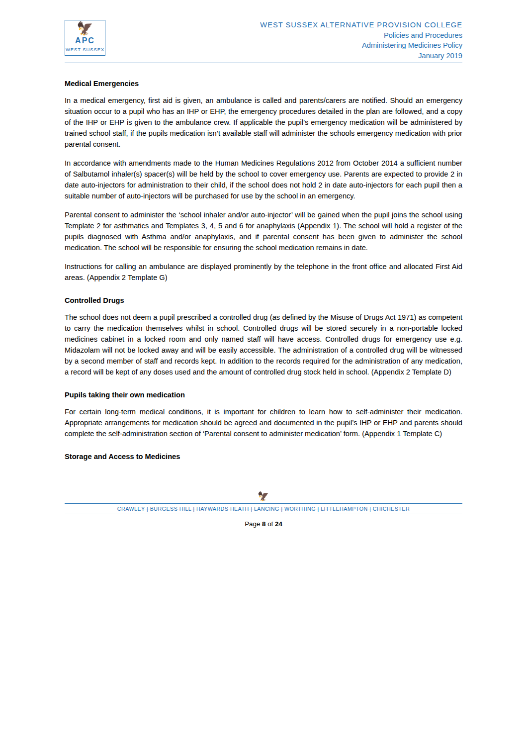🦅 APC WEST SUSSEX
WEST SUSSEX ALTERNATIVE PROVISION COLLEGE
Policies and Procedures
Administering Medicines Policy
January 2019
Medical Emergencies
In a medical emergency, first aid is given, an ambulance is called and parents/carers are notified. Should an emergency situation occur to a pupil who has an IHP or EHP, the emergency procedures detailed in the plan are followed, and a copy of the IHP or EHP is given to the ambulance crew. If applicable the pupil’s emergency medication will be administered by trained school staff, if the pupils medication isn’t available staff will administer the schools emergency medication with prior parental consent.
In accordance with amendments made to the Human Medicines Regulations 2012 from October 2014 a sufficient number of Salbutamol inhaler(s) spacer(s) will be held by the school to cover emergency use. Parents are expected to provide 2 in date auto-injectors for administration to their child, if the school does not hold 2 in date auto-injectors for each pupil then a suitable number of auto-injectors will be purchased for use by the school in an emergency.
Parental consent to administer the ‘school inhaler and/or auto-injector’ will be gained when the pupil joins the school using Template 2 for asthmatics and Templates 3, 4, 5 and 6 for anaphylaxis (Appendix 1). The school will hold a register of the pupils diagnosed with Asthma and/or anaphylaxis, and if parental consent has been given to administer the school medication. The school will be responsible for ensuring the school medication remains in date.
Instructions for calling an ambulance are displayed prominently by the telephone in the front office and allocated First Aid areas. (Appendix 2 Template G)
Controlled Drugs
The school does not deem a pupil prescribed a controlled drug (as defined by the Misuse of Drugs Act 1971) as competent to carry the medication themselves whilst in school. Controlled drugs will be stored securely in a non-portable locked medicines cabinet in a locked room and only named staff will have access. Controlled drugs for emergency use e.g. Midazolam will not be locked away and will be easily accessible. The administration of a controlled drug will be witnessed by a second member of staff and records kept. In addition to the records required for the administration of any medication, a record will be kept of any doses used and the amount of controlled drug stock held in school. (Appendix 2 Template D)
Pupils taking their own medication
For certain long-term medical conditions, it is important for children to learn how to self-administer their medication. Appropriate arrangements for medication should be agreed and documented in the pupil’s IHP or EHP and parents should complete the self-administration section of ‘Parental consent to administer medication’ form. (Appendix 1 Template C)
Storage and Access to Medicines
🦅
CRAWLEY | BURGESS HILL | HAYWARDS HEATH | LANCING | WORTHING | LITTLEHAMPTON | CHICHESTER
Page 8 of 24